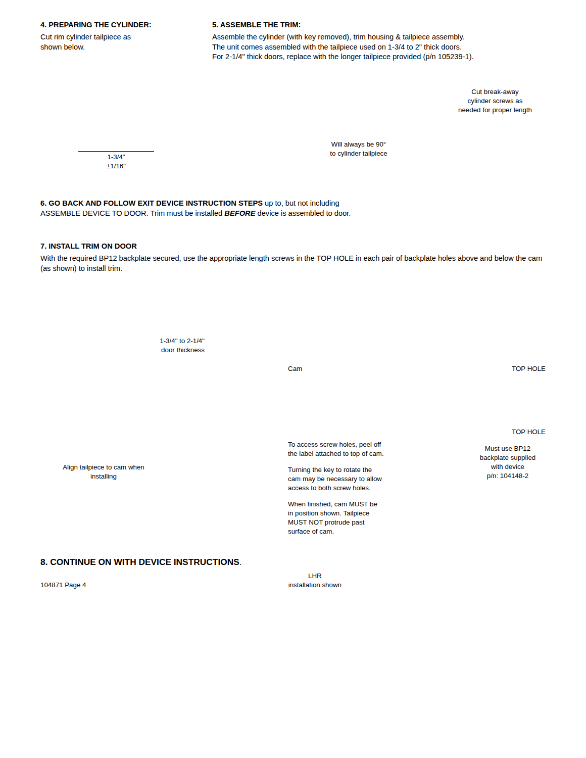4. PREPARING THE CYLINDER:
Cut rim cylinder tailpiece as
shown below.
1-3/4"
±1/16"
5. ASSEMBLE THE TRIM:
Assemble the cylinder (with key removed), trim housing & tailpiece assembly.
The unit comes assembled with the tailpiece used on 1-3/4 to 2" thick doors.
For 2-1/4" thick doors, replace with the longer tailpiece provided (p/n 105239-1).
Cut break-away
cylinder screws as
needed for proper length
Will always be 90°
to cylinder tailpiece
6. GO BACK AND FOLLOW EXIT DEVICE INSTRUCTION STEPS up to, but not including
ASSEMBLE DEVICE TO DOOR. Trim must be installed BEFORE device is assembled to door.
7. INSTALL TRIM ON DOOR
With the required BP12 backplate secured, use the appropriate length screws in the TOP HOLE in each pair of backplate holes above and below the cam (as shown) to install trim.
1-3/4" to 2-1/4"
door thickness
Align tailpiece to cam when
installing
Cam
To access screw holes, peel off
the label attached to top of cam.
Turning the key to rotate the
cam may be necessary to allow
access to both screw holes.
When finished, cam MUST be
in position shown. Tailpiece
MUST NOT protrude past
surface of cam.
TOP HOLE
TOP HOLE
Must use BP12
backplate supplied
with device
p/n: 104148-2
8. CONTINUE ON WITH DEVICE INSTRUCTIONS.
104871 Page 4
LHR
installation shown